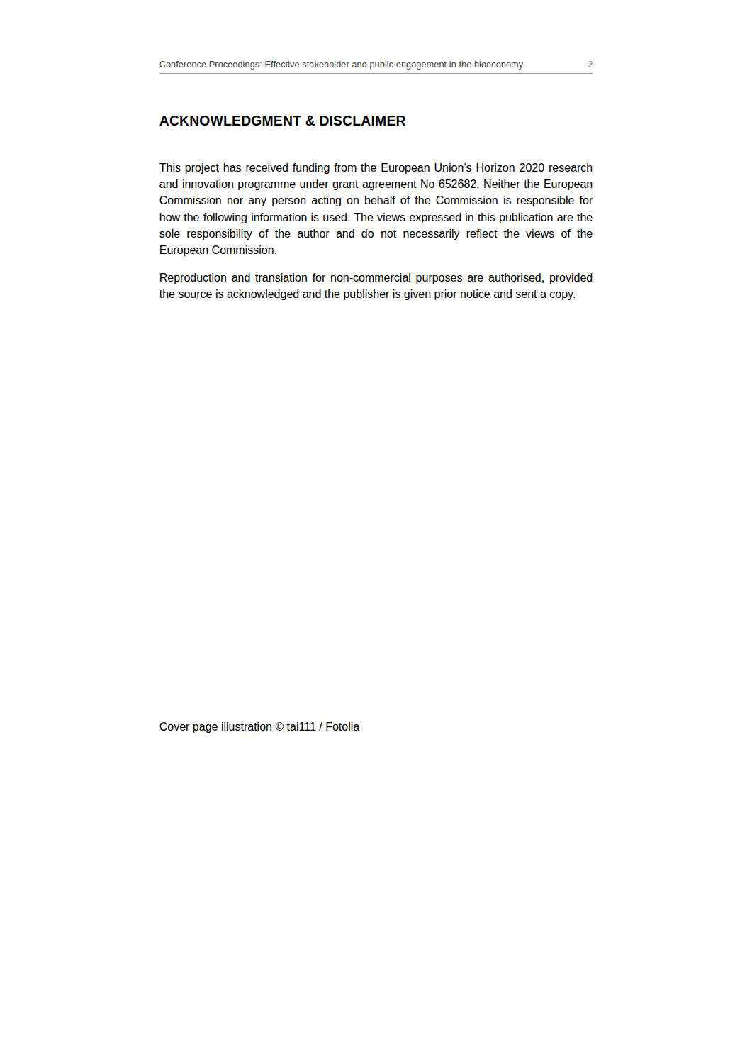Conference Proceedings: Effective stakeholder and public engagement in the bioeconomy 2
ACKNOWLEDGMENT & DISCLAIMER
This project has received funding from the European Union’s Horizon 2020 research and innovation programme under grant agreement No 652682. Neither the European Commission nor any person acting on behalf of the Commission is responsible for how the following information is used. The views expressed in this publication are the sole responsibility of the author and do not necessarily reflect the views of the European Commission.
Reproduction and translation for non-commercial purposes are authorised, provided the source is acknowledged and the publisher is given prior notice and sent a copy.
Cover page illustration © tai111 / Fotolia